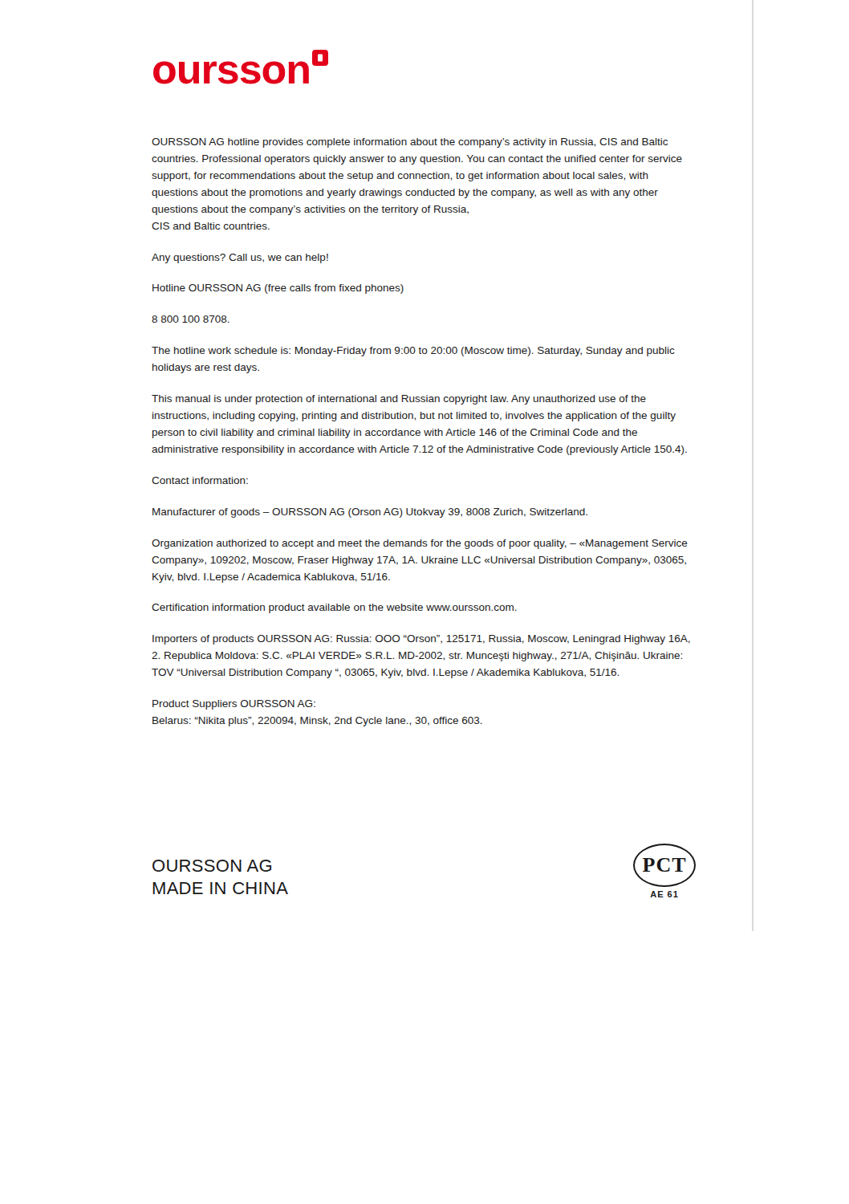oursson
OURSSON AG hotline provides complete information about the company’s activity in Russia, CIS and Baltic countries. Professional operators quickly answer to any question. You can contact the unified center for service support, for recommendations about the setup and connection, to get information about local sales, with questions about the promotions and yearly drawings conducted by the company, as well as with any other questions about the company’s activities on the territory of Russia,
CIS and Baltic countries.
Any questions? Call us, we can help!
Hotline OURSSON AG (free calls from fixed phones)
8 800 100 8708.
The hotline work schedule is: Monday-Friday from 9:00 to 20:00 (Moscow time). Saturday, Sunday and public holidays are rest days.
This manual is under protection of international and Russian copyright law. Any unauthorized use of the instructions, including copying, printing and distribution, but not limited to, involves the application of the guilty person to civil liability and criminal liability in accordance with Article 146 of the Criminal Code and the administrative responsibility in accordance with Article 7.12 of the Administrative Code (previously Article 150.4).
Contact information:
Manufacturer of goods – OURSSON AG (Orson AG) Utokvay 39, 8008 Zurich, Switzerland.
Organization authorized to accept and meet the demands for the goods of poor quality, – «Management Service Company», 109202, Moscow, Fraser Highway 17A, 1A. Ukraine LLC «Universal Distribution Company», 03065, Kyiv, blvd. I.Lepse / Academica Kablukova, 51/16.
Certification information product available on the website www.oursson.com.
Importers of products OURSSON AG: Russia: OOO “Orson”, 125171, Russia, Moscow, Leningrad Highway 16A, 2. Republica Moldova: S.C. «PLAI VERDE» S.R.L. MD-2002, str. Munceşti highway., 271/A, Chişinău. Ukraine: TOV “Universal Distribution Company “, 03065, Kyiv, blvd. I.Lepse / Akademika Kablukova, 51/16.
Product Suppliers OURSSON AG:
Belarus: “Nikita plus”, 220094, Minsk, 2nd Cycle lane., 30, office 603.
OURSSON AG
MADE IN CHINA
PCT
AE 61